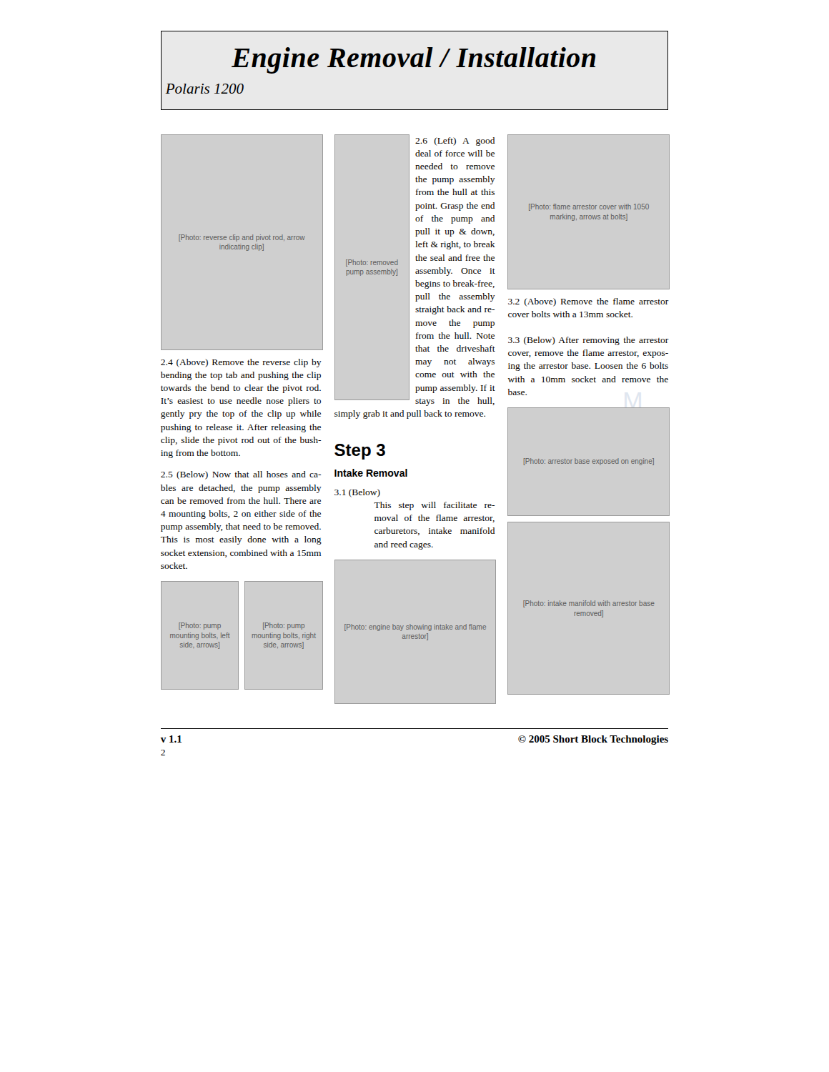Engine Removal / Installation
Polaris 1200
M
2.4 (Above) Remove the reverse clip by bending the top tab and pushing the clip towards the bend to clear the pivot rod. It’s easiest to use needle nose pliers to gently pry the top of the clip up while pushing to release it. After releasing the clip, slide the pivot rod out of the bushing from the bottom.
2.5 (Below) Now that all hoses and cables are detached, the pump assembly can be removed from the hull. There are 4 mounting bolts, 2 on either side of the pump assembly, that need to be removed. This is most easily done with a long socket extension, combined with a 15mm socket.
2.6 (Left) A good deal of force will be needed to remove the pump assembly from the hull at this point. Grasp the end of the pump and pull it up & down, left & right, to break the seal and free the assembly. Once it begins to break-free, pull the assembly straight back and remove the pump from the hull. Note that the driveshaft may not always come out with the pump assembly. If it stays in the hull, simply grab it and pull back to remove.
Step 3
Intake Removal
3.1 (Below) This step will facilitate removal of the flame arrestor, carburetors, intake manifold and reed cages.
3.2 (Above) Remove the flame arrestor cover bolts with a 13mm socket.
3.3 (Below) After removing the arrestor cover, remove the flame arrestor, exposing the arrestor base. Loosen the 6 bolts with a 10mm socket and remove the base.
v 1.1
© 2005 Short Block Technologies
2